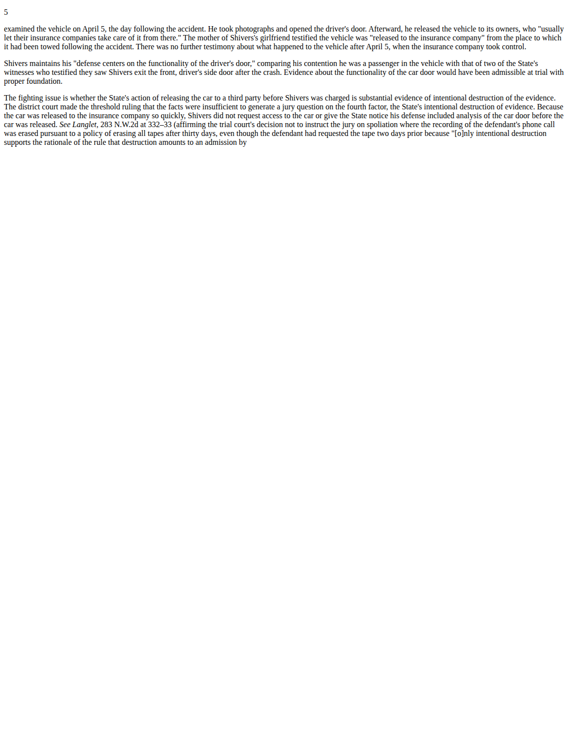5
examined the vehicle on April 5, the day following the accident. He took photographs and opened the driver's door. Afterward, he released the vehicle to its owners, who "usually let their insurance companies take care of it from there." The mother of Shivers's girlfriend testified the vehicle was "released to the insurance company" from the place to which it had been towed following the accident. There was no further testimony about what happened to the vehicle after April 5, when the insurance company took control.
Shivers maintains his "defense centers on the functionality of the driver's door," comparing his contention he was a passenger in the vehicle with that of two of the State's witnesses who testified they saw Shivers exit the front, driver's side door after the crash. Evidence about the functionality of the car door would have been admissible at trial with proper foundation.
The fighting issue is whether the State's action of releasing the car to a third party before Shivers was charged is substantial evidence of intentional destruction of the evidence. The district court made the threshold ruling that the facts were insufficient to generate a jury question on the fourth factor, the State's intentional destruction of evidence. Because the car was released to the insurance company so quickly, Shivers did not request access to the car or give the State notice his defense included analysis of the car door before the car was released. See Langlet, 283 N.W.2d at 332–33 (affirming the trial court's decision not to instruct the jury on spoliation where the recording of the defendant's phone call was erased pursuant to a policy of erasing all tapes after thirty days, even though the defendant had requested the tape two days prior because "[o]nly intentional destruction supports the rationale of the rule that destruction amounts to an admission by